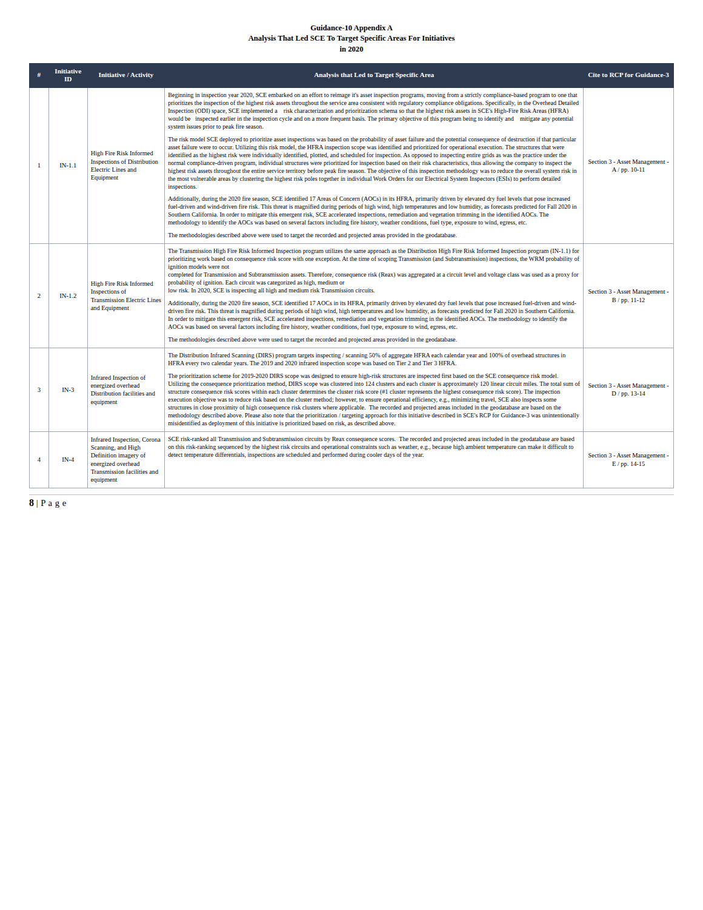Guidance-10 Appendix A
Analysis That Led SCE To Target Specific Areas For Initiatives
in 2020
| # | Initiative ID | Initiative / Activity | Analysis that Led to Target Specific Area | Cite to RCP for Guidance-3 |
| --- | --- | --- | --- | --- |
| 1 | IN-1.1 | High Fire Risk Informed Inspections of Distribution Electric Lines and Equipment | Beginning in inspection year 2020, SCE embarked on an effort to reimage it's asset inspection programs, moving from a strictly compliance-based program to one that prioritizes the inspection of the highest risk assets throughout the service area consistent with regulatory compliance obligations. Specifically, in the Overhead Detailed Inspection (ODI) space, SCE implemented a risk characterization and prioritization schema so that the highest risk assets in SCE's High-Fire Risk Areas (HFRA) would be inspected earlier in the inspection cycle and on a more frequent basis. The primary objective of this program being to identify and mitigate any potential system issues prior to peak fire season. The risk model SCE deployed to prioritize asset inspections was based on the probability of asset failure and the potential consequence of destruction if that particular asset failure were to occur. Utilizing this risk model, the HFRA inspection scope was identified and prioritized for operational execution. The structures that were identified as the highest risk were individually identified, plotted, and scheduled for inspection. As opposed to inspecting entire grids as was the practice under the normal compliance-driven program, individual structures were prioritized for inspection based on their risk characteristics, thus allowing the company to inspect the highest risk assets throughout the entire service territory before peak fire season. The objective of this inspection methodology was to reduce the overall system risk in the most vulnerable areas by clustering the highest risk poles together in individual Work Orders for our Electrical System Inspectors (ESIs) to perform detailed inspections. Additionally, during the 2020 fire season, SCE identified 17 Areas of Concern (AOCs) in its HFRA, primarily driven by elevated dry fuel levels that pose increased fuel-driven and wind-driven fire risk. This threat is magnified during periods of high wind, high temperatures and low humidity, as forecasts predicted for Fall 2020 in Southern California. In order to mitigate this emergent risk, SCE accelerated inspections, remediation and vegetation trimming in the identified AOCs. The methodology to identify the AOCs was based on several factors including fire history, weather conditions, fuel type, exposure to wind, egress, etc. The methodologies described above were used to target the recorded and projected areas provided in the geodatabase. | Section 3 - Asset Management - A / pp. 10-11 |
| 2 | IN-1.2 | High Fire Risk Informed Inspections of Transmission Electric Lines and Equipment | The Transmission High Fire Risk Informed Inspection program utilizes the same approach as the Distribution High Fire Risk Informed Inspection program (IN-1.1) for prioritizing work based on consequence risk score with one exception. At the time of scoping Transmission (and Subtransmission) inspections, the WRM probability of ignition models were not completed for Transmission and Subtransmission assets. Therefore, consequence risk (Reax) was aggregated at a circuit level and voltage class was used as a proxy for probability of ignition. Each circuit was categorized as high, medium or low risk. In 2020, SCE is inspecting all high and medium risk Transmission circuits. Additionally, during the 2020 fire season, SCE identified 17 AOCs in its HFRA, primarily driven by elevated dry fuel levels that pose increased fuel-driven and wind-driven fire risk. This threat is magnified during periods of high wind, high temperatures and low humidity, as forecasts predicted for Fall 2020 in Southern California. In order to mitigate this emergent risk, SCE accelerated inspections, remediation and vegetation trimming in the identified AOCs. The methodology to identify the AOCs was based on several factors including fire history, weather conditions, fuel type, exposure to wind, egress, etc. The methodologies described above were used to target the recorded and projected areas provided in the geodatabase. | Section 3 - Asset Management - B / pp. 11-12 |
| 3 | IN-3 | Infrared Inspection of energized overhead Distribution facilities and equipment | The Distribution Infrared Scanning (DIRS) program targets inspecting / scanning 50% of aggregate HFRA each calendar year and 100% of overhead structures in HFRA every two calendar years. The 2019 and 2020 infrared inspection scope was based on Tier 2 and Tier 3 HFRA. The prioritization scheme for 2019-2020 DIRS scope was designed to ensure high-risk structures are inspected first based on the SCE consequence risk model. Utilizing the consequence prioritization method, DIRS scope was clustered into 124 clusters and each cluster is approximately 120 linear circuit miles. The total sum of structure consequence risk scores within each cluster determines the cluster risk score (#1 cluster represents the highest consequence risk score). The inspection execution objective was to reduce risk based on the cluster method; however, to ensure operational efficiency, e.g., minimizing travel, SCE also inspects some structures in close proximity of high consequence risk clusters where applicable. The recorded and projected areas included in the geodatabase are based on the methodology described above. Please also note that the prioritization / targeting approach for this initiative described in SCE's RCP for Guidance-3 was unintentionally misidentified as deployment of this initiative is prioritized based on risk, as described above. | Section 3 - Asset Management - D / pp. 13-14 |
| 4 | IN-4 | Infrared Inspection, Corona Scanning, and High Definition imagery of energized overhead Transmission facilities and equipment | SCE risk-ranked all Transmission and Subtransmission circuits by Reax consequence scores. The recorded and projected areas included in the geodatabase are based on this risk-ranking sequenced by the highest risk circuits and operational constraints such as weather, e.g., because high ambient temperature can make it difficult to detect temperature differentials, inspections are scheduled and performed during cooler days of the year. | Section 3 - Asset Management - E / pp. 14-15 |
8 | P a g e